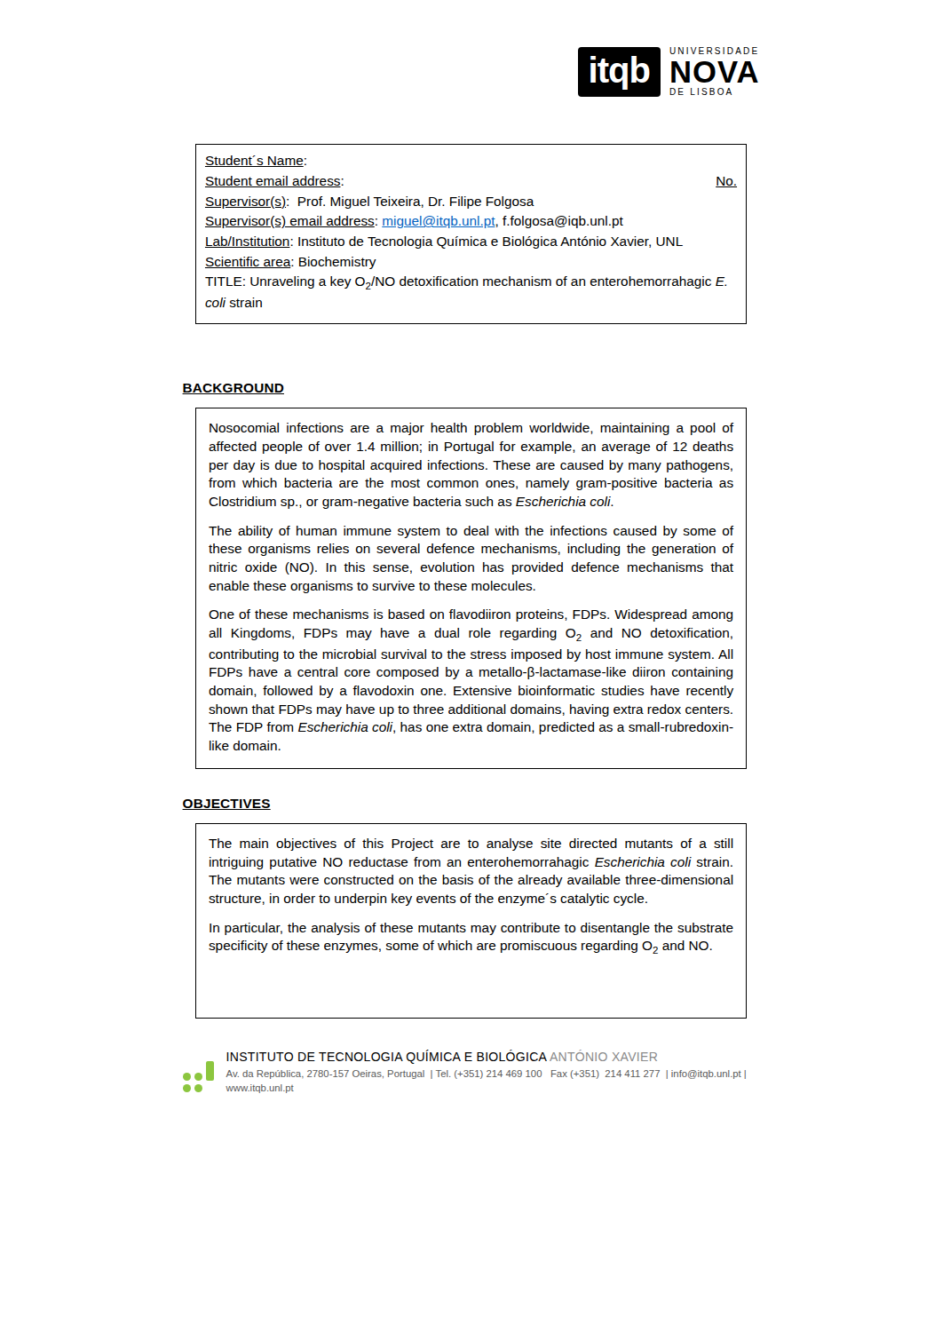itqb
UNIVERSIDADE NOVA DE LISBOA
Student´s Name:
Student email address: No.
Supervisor(s): Prof. Miguel Teixeira, Dr. Filipe Folgosa
Supervisor(s) email address: miguel@itqb.unl.pt, f.folgosa@iqb.unl.pt
Lab/Institution: Instituto de Tecnologia Química e Biológica António Xavier, UNL
Scientific area: Biochemistry
TITLE: Unraveling a key O2/NO detoxification mechanism of an enterohemorrahagic E. coli strain
BACKGROUND
Nosocomial infections are a major health problem worldwide, maintaining a pool of affected people of over 1.4 million; in Portugal for example, an average of 12 deaths per day is due to hospital acquired infections. These are caused by many pathogens, from which bacteria are the most common ones, namely gram-positive bacteria as Clostridium sp., or gram-negative bacteria such as Escherichia coli.
The ability of human immune system to deal with the infections caused by some of these organisms relies on several defence mechanisms, including the generation of nitric oxide (NO). In this sense, evolution has provided defence mechanisms that enable these organisms to survive to these molecules.
One of these mechanisms is based on flavodiiron proteins, FDPs. Widespread among all Kingdoms, FDPs may have a dual role regarding O2 and NO detoxification, contributing to the microbial survival to the stress imposed by host immune system. All FDPs have a central core composed by a metallo-β-lactamase-like diiron containing domain, followed by a flavodoxin one. Extensive bioinformatic studies have recently shown that FDPs may have up to three additional domains, having extra redox centers. The FDP from Escherichia coli, has one extra domain, predicted as a small-rubredoxin-like domain.
OBJECTIVES
The main objectives of this Project are to analyse site directed mutants of a still intriguing putative NO reductase from an enterohemorrahagic Escherichia coli strain. The mutants were constructed on the basis of the already available three-dimensional structure, in order to underpin key events of the enzyme´s catalytic cycle.
In particular, the analysis of these mutants may contribute to disentangle the substrate specificity of these enzymes, some of which are promiscuous regarding O2 and NO.
INSTITUTO DE TECNOLOGIA QUÍMICA E BIOLÓGICA ANTÓNIO XAVIER
Av. da República, 2780-157 Oeiras, Portugal | Tel. (+351) 214 469 100 Fax (+351) 214 411 277 | info@itqb.unl.pt | www.itqb.unl.pt